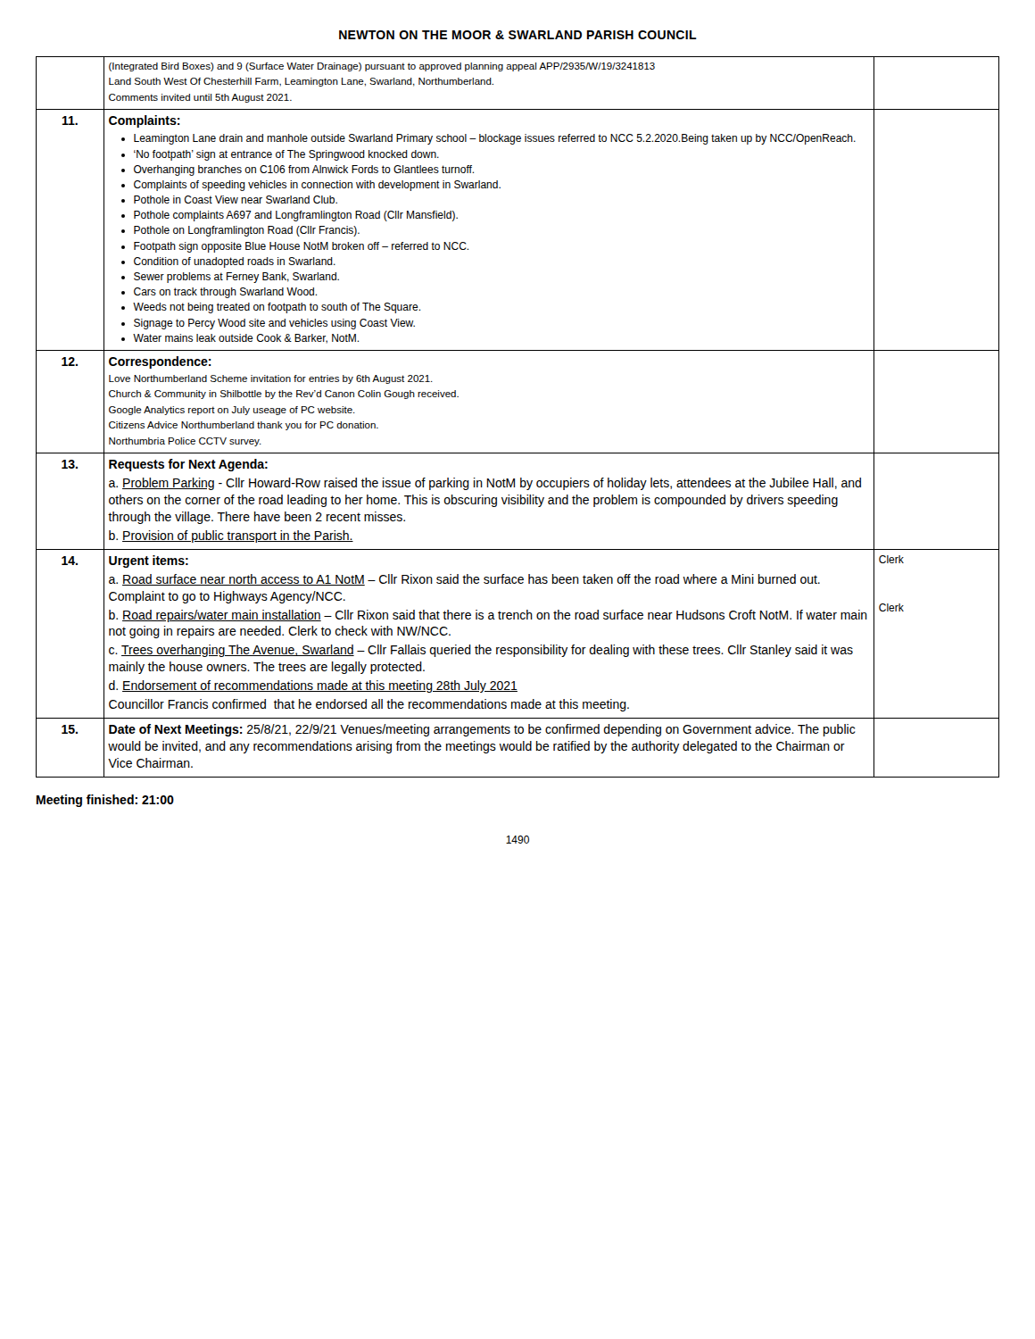NEWTON ON THE MOOR & SWARLAND PARISH COUNCIL
| | (Integrated Bird Boxes) and 9 (Surface Water Drainage) pursuant to approved planning appeal APP/2935/W/19/3241813 Land South West Of Chesterhill Farm, Leamington Lane, Swarland, Northumberland. Comments invited until 5th August 2021. | |
| 11. | Complaints: Leamington Lane drain and manhole outside Swarland Primary school – blockage issues referred to NCC 5.2.2020.Being taken up by NCC/OpenReach. ‘No footpath’ sign at entrance of The Springwood knocked down. Overhanging branches on C106 from Alnwick Fords to Glantlees turnoff. Complaints of speeding vehicles in connection with development in Swarland. Pothole in Coast View near Swarland Club. Pothole complaints A697 and Longframlington Road (Cllr Mansfield). Pothole on Longframlington Road (Cllr Francis). Footpath sign opposite Blue House NotM broken off – referred to NCC. Condition of unadopted roads in Swarland. Sewer problems at Ferney Bank, Swarland. Cars on track through Swarland Wood. Weeds not being treated on footpath to south of The Square. Signage to Percy Wood site and vehicles using Coast View. Water mains leak outside Cook & Barker, NotM. | |
| 12. | Correspondence: Love Northumberland Scheme invitation for entries by 6th August 2021. Church & Community in Shilbottle by the Rev’d Canon Colin Gough received. Google Analytics report on July useage of PC website. Citizens Advice Northumberland thank you for PC donation. Northumbria Police CCTV survey. | |
| 13. | Requests for Next Agenda: a. Problem Parking - Cllr Howard-Row raised the issue of parking in NotM by occupiers of holiday lets, attendees at the Jubilee Hall, and others on the corner of the road leading to her home. This is obscuring visibility and the problem is compounded by drivers speeding through the village. There have been 2 recent misses. b. Provision of public transport in the Parish. | |
| 14. | Urgent items: a. Road surface near north access to A1 NotM – Cllr Rixon said the surface has been taken off the road where a Mini burned out. Complaint to go to Highways Agency/NCC. b. Road repairs/water main installation – Cllr Rixon said that there is a trench on the road surface near Hudsons Croft NotM. If water main not going in repairs are needed. Clerk to check with NW/NCC. c. Trees overhanging The Avenue, Swarland – Cllr Fallais queried the responsibility for dealing with these trees. Cllr Stanley said it was mainly the house owners. The trees are legally protected. d. Endorsement of recommendations made at this meeting 28th July 2021 Councillor Francis confirmed that he endorsed all the recommendations made at this meeting. | Clerk Clerk |
| 15. | Date of Next Meetings: 25/8/21, 22/9/21 Venues/meeting arrangements to be confirmed depending on Government advice. The public would be invited, and any recommendations arising from the meetings would be ratified by the authority delegated to the Chairman or Vice Chairman. | |
Meeting finished: 21:00
1490